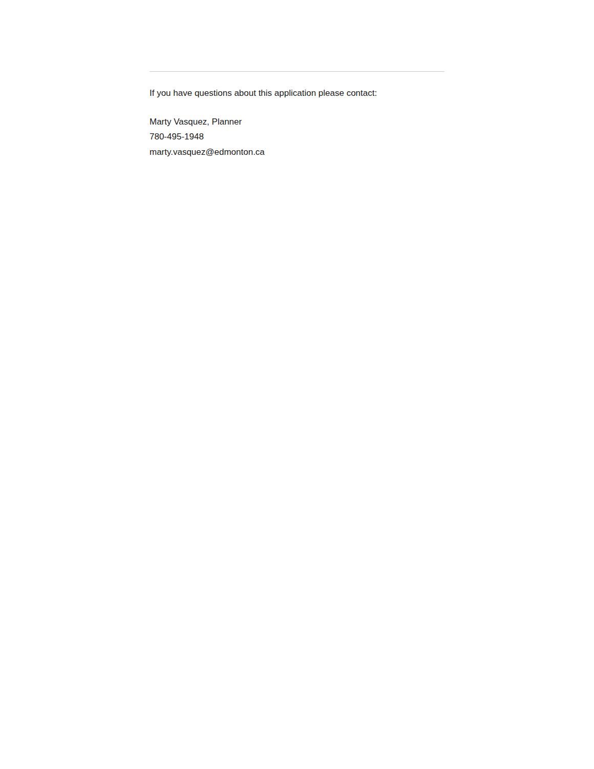If you have questions about this application please contact:
Marty Vasquez, Planner
780-495-1948
marty.vasquez@edmonton.ca